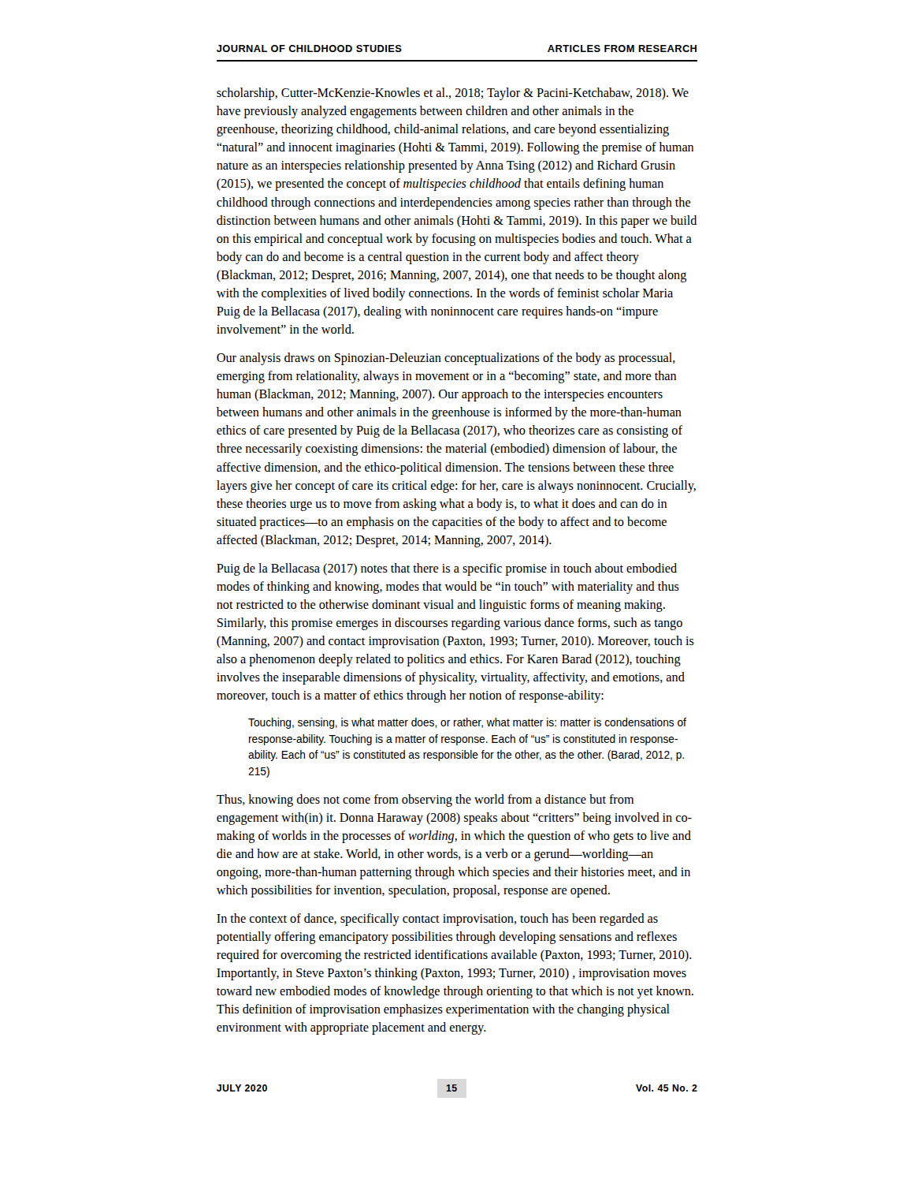Journal of Childhood Studies Articles from Research
scholarship, Cutter-McKenzie-Knowles et al., 2018; Taylor & Pacini-Ketchabaw, 2018). We have previously analyzed engagements between children and other animals in the greenhouse, theorizing childhood, child-animal relations, and care beyond essentializing “natural” and innocent imaginaries (Hohti & Tammi, 2019). Following the premise of human nature as an interspecies relationship presented by Anna Tsing (2012) and Richard Grusin (2015), we presented the concept of multispecies childhood that entails defining human childhood through connections and interdependencies among species rather than through the distinction between humans and other animals (Hohti & Tammi, 2019). In this paper we build on this empirical and conceptual work by focusing on multispecies bodies and touch. What a body can do and become is a central question in the current body and affect theory (Blackman, 2012; Despret, 2016; Manning, 2007, 2014), one that needs to be thought along with the complexities of lived bodily connections. In the words of feminist scholar Maria Puig de la Bellacasa (2017), dealing with noninnocent care requires hands-on “impure involvement” in the world.
Our analysis draws on Spinozian-Deleuzian conceptualizations of the body as processual, emerging from relationality, always in movement or in a “becoming” state, and more than human (Blackman, 2012; Manning, 2007). Our approach to the interspecies encounters between humans and other animals in the greenhouse is informed by the more-than-human ethics of care presented by Puig de la Bellacasa (2017), who theorizes care as consisting of three necessarily coexisting dimensions: the material (embodied) dimension of labour, the affective dimension, and the ethico-political dimension. The tensions between these three layers give her concept of care its critical edge: for her, care is always noninnocent. Crucially, these theories urge us to move from asking what a body is, to what it does and can do in situated practices—to an emphasis on the capacities of the body to affect and to become affected (Blackman, 2012; Despret, 2014; Manning, 2007, 2014).
Puig de la Bellacasa (2017) notes that there is a specific promise in touch about embodied modes of thinking and knowing, modes that would be “in touch” with materiality and thus not restricted to the otherwise dominant visual and linguistic forms of meaning making. Similarly, this promise emerges in discourses regarding various dance forms, such as tango (Manning, 2007) and contact improvisation (Paxton, 1993; Turner, 2010). Moreover, touch is also a phenomenon deeply related to politics and ethics. For Karen Barad (2012), touching involves the inseparable dimensions of physicality, virtuality, affectivity, and emotions, and moreover, touch is a matter of ethics through her notion of response-ability:
Touching, sensing, is what matter does, or rather, what matter is: matter is condensations of response-ability. Touching is a matter of response. Each of “us” is constituted in response-ability. Each of “us” is constituted as responsible for the other, as the other. (Barad, 2012, p. 215)
Thus, knowing does not come from observing the world from a distance but from engagement with(in) it. Donna Haraway (2008) speaks about “critters” being involved in co-making of worlds in the processes of worlding, in which the question of who gets to live and die and how are at stake. World, in other words, is a verb or a gerund—worlding—an ongoing, more-than-human patterning through which species and their histories meet, and in which possibilities for invention, speculation, proposal, response are opened.
In the context of dance, specifically contact improvisation, touch has been regarded as potentially offering emancipatory possibilities through developing sensations and reflexes required for overcoming the restricted identifications available (Paxton, 1993; Turner, 2010). Importantly, in Steve Paxton’s thinking (Paxton, 1993; Turner, 2010) , improvisation moves toward new embodied modes of knowledge through orienting to that which is not yet known. This definition of improvisation emphasizes experimentation with the changing physical environment with appropriate placement and energy.
July 2020 15 Vol. 45 No. 2